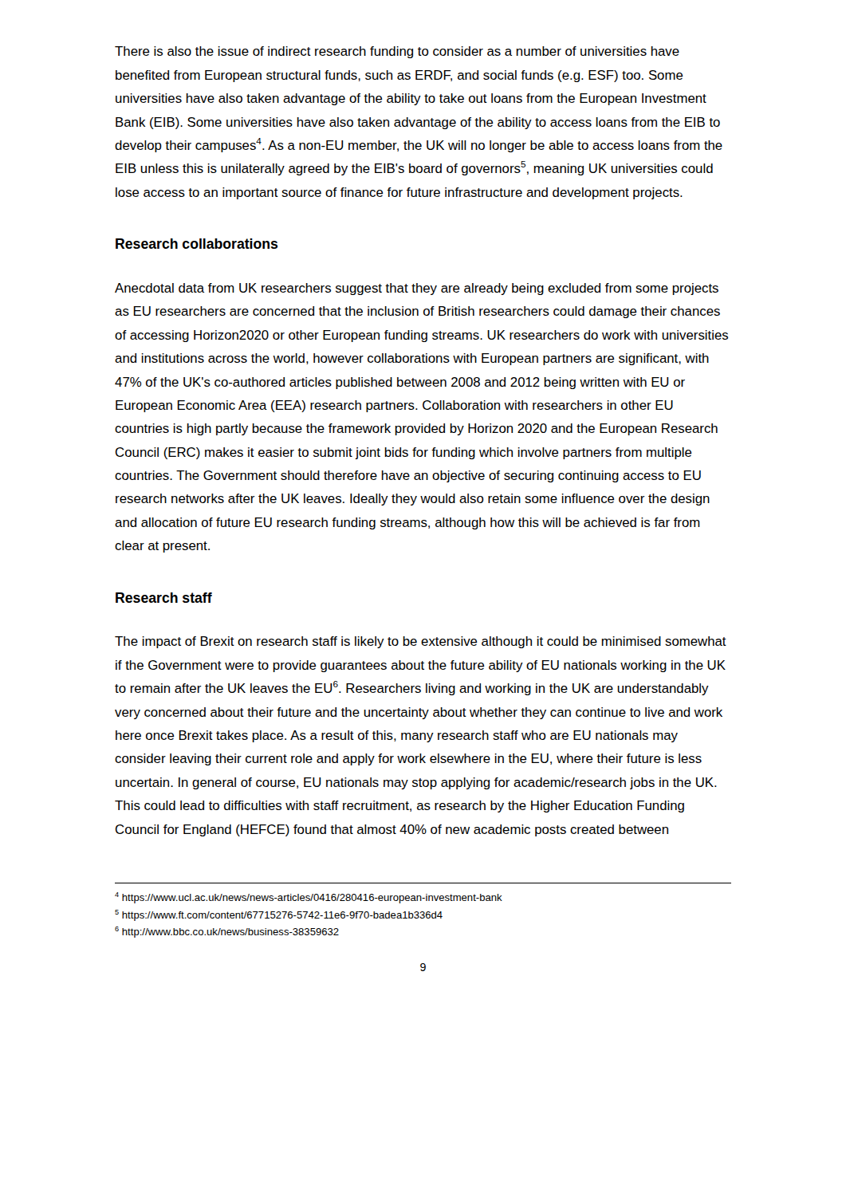There is also the issue of indirect research funding to consider as a number of universities have benefited from European structural funds, such as ERDF, and social funds (e.g. ESF) too. Some universities have also taken advantage of the ability to take out loans from the European Investment Bank (EIB). Some universities have also taken advantage of the ability to access loans from the EIB to develop their campuses4. As a non-EU member, the UK will no longer be able to access loans from the EIB unless this is unilaterally agreed by the EIB's board of governors5, meaning UK universities could lose access to an important source of finance for future infrastructure and development projects.
Research collaborations
Anecdotal data from UK researchers suggest that they are already being excluded from some projects as EU researchers are concerned that the inclusion of British researchers could damage their chances of accessing Horizon2020 or other European funding streams. UK researchers do work with universities and institutions across the world, however collaborations with European partners are significant, with 47% of the UK's co-authored articles published between 2008 and 2012 being written with EU or European Economic Area (EEA) research partners. Collaboration with researchers in other EU countries is high partly because the framework provided by Horizon 2020 and the European Research Council (ERC) makes it easier to submit joint bids for funding which involve partners from multiple countries. The Government should therefore have an objective of securing continuing access to EU research networks after the UK leaves. Ideally they would also retain some influence over the design and allocation of future EU research funding streams, although how this will be achieved is far from clear at present.
Research staff
The impact of Brexit on research staff is likely to be extensive although it could be minimised somewhat if the Government were to provide guarantees about the future ability of EU nationals working in the UK to remain after the UK leaves the EU6. Researchers living and working in the UK are understandably very concerned about their future and the uncertainty about whether they can continue to live and work here once Brexit takes place. As a result of this, many research staff who are EU nationals may consider leaving their current role and apply for work elsewhere in the EU, where their future is less uncertain. In general of course, EU nationals may stop applying for academic/research jobs in the UK. This could lead to difficulties with staff recruitment, as research by the Higher Education Funding Council for England (HEFCE) found that almost 40% of new academic posts created between
4 https://www.ucl.ac.uk/news/news-articles/0416/280416-european-investment-bank
5 https://www.ft.com/content/67715276-5742-11e6-9f70-badea1b336d4
6 http://www.bbc.co.uk/news/business-38359632
9